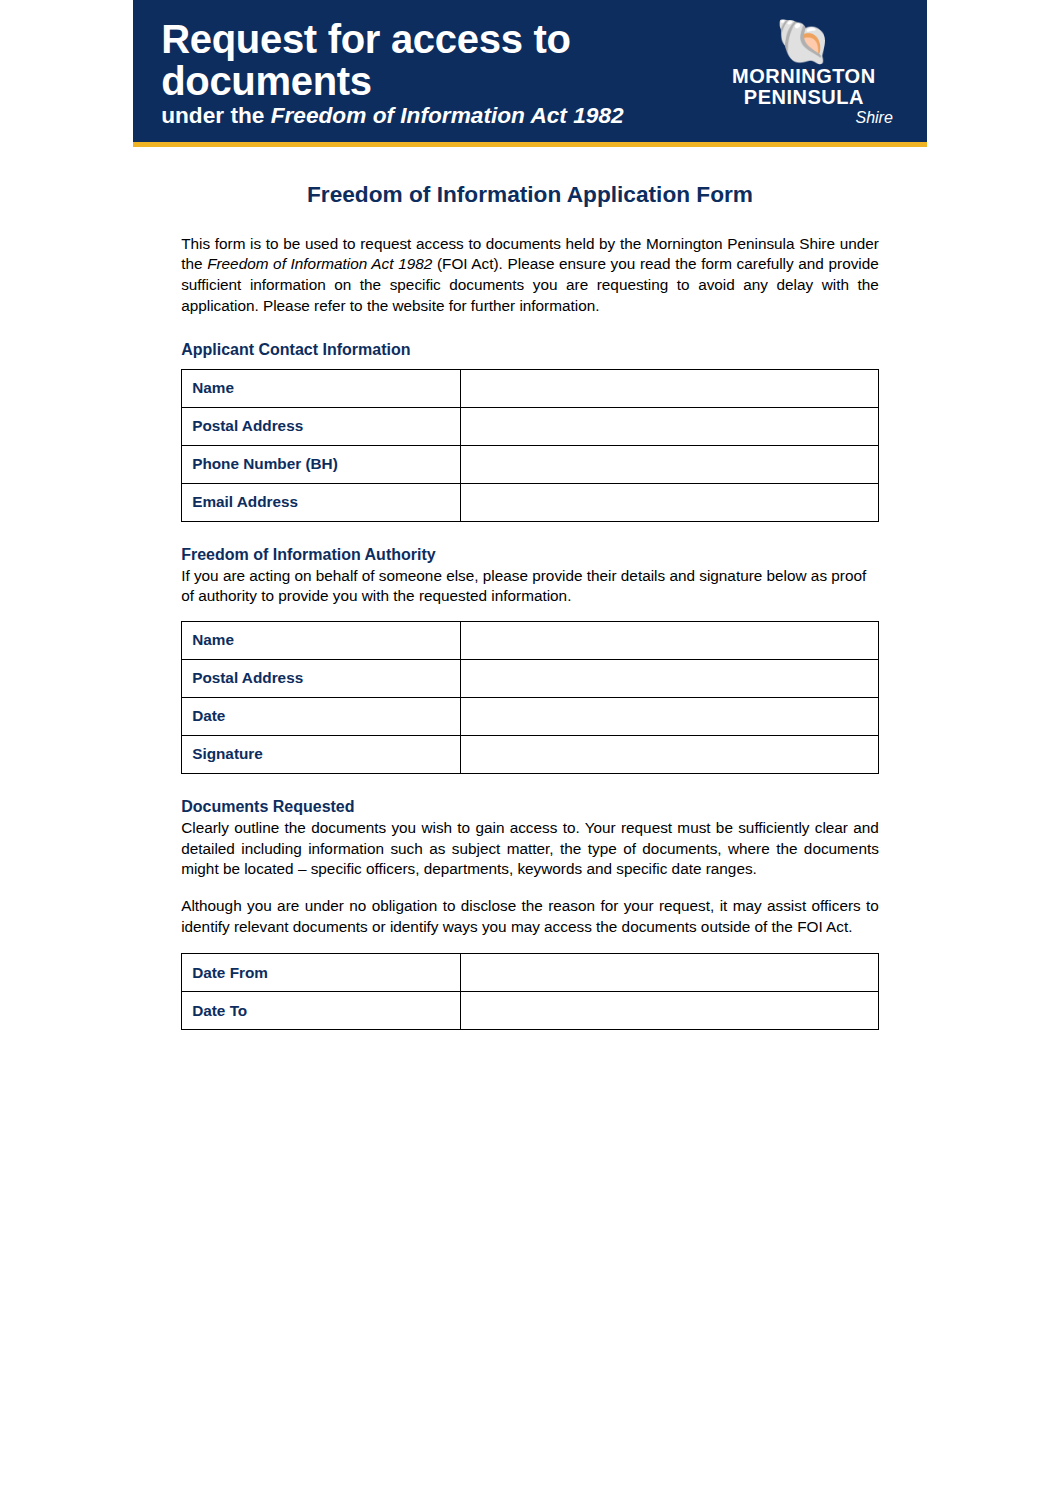Request for access to documents under the Freedom of Information Act 1982
🐚 MORNINGTON
PENINSULA Shire
Freedom of Information Application Form
This form is to be used to request access to documents held by the Mornington Peninsula Shire under the Freedom of Information Act 1982 (FOI Act). Please ensure you read the form carefully and provide sufficient information on the specific documents you are requesting to avoid any delay with the application. Please refer to the website for further information.
Applicant Contact Information
| Name | |
| Postal Address | |
| Phone Number (BH) | |
| Email Address | |
Freedom of Information Authority
If you are acting on behalf of someone else, please provide their details and signature below as proof of authority to provide you with the requested information.
| Name | |
| Postal Address | |
| Date | |
| Signature | |
Documents Requested
Clearly outline the documents you wish to gain access to. Your request must be sufficiently clear and detailed including information such as subject matter, the type of documents, where the documents might be located – specific officers, departments, keywords and specific date ranges.
Although you are under no obligation to disclose the reason for your request, it may assist officers to identify relevant documents or identify ways you may access the documents outside of the FOI Act.
| Date From | |
| Date To | |